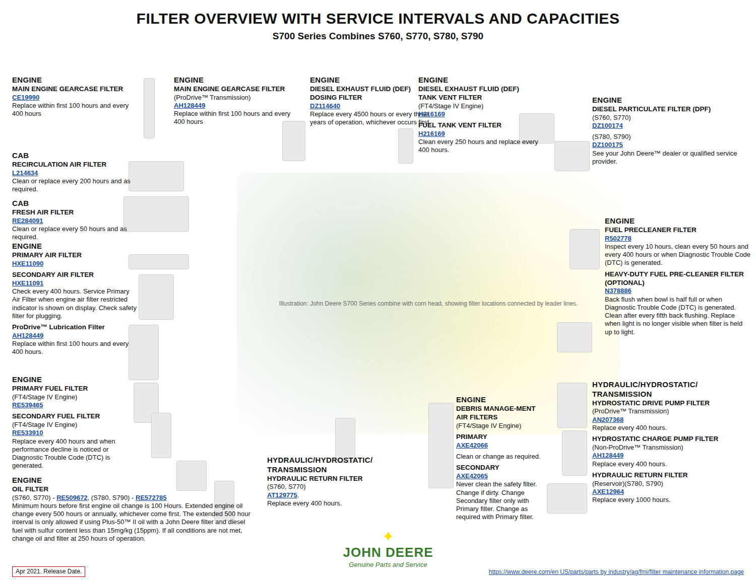FILTER OVERVIEW WITH SERVICE INTERVALS AND CAPACITIES
S700 Series Combines S760, S770, S780, S790
Illustration: John Deere S700 Series combine with corn head, showing filter locations connected by leader lines.
ENGINE
MAIN ENGINE GEARCASE FILTER
CE19990
Replace within first 100 hours and every 400 hours
CAB
RECIRCULATION AIR FILTER
L214634
Clean or replace every 200 hours and as required.
CAB
FRESH AIR FILTER
RE284091
Clean or replace every 50 hours and as required.
ENGINE
PRIMARY AIR FILTER
HXE11090
SECONDARY AIR FILTER
HXE11091
Check every 400 hours. Service Primary Air Filter when engine air filter restricted indicator is shown on display. Check safety filter for plugging.
ProDrive™ Lubrication Filter
AH128449
Replace within first 100 hours and every 400 hours.
ENGINE
PRIMARY FUEL FILTER
(FT4/Stage IV Engine)
RE539465
SECONDARY FUEL FILTER
(FT4/Stage IV Engine)
RE533910
Replace every 400 hours and when performance decline is noticed or Diagnostic Trouble Code (DTC) is generated.
ENGINE
OIL FILTER
(S760, S770) - RE509672, (S780, S790) - RE572785
Minimum hours before first engine oil change is 100 Hours. Extended engine oil change every 500 hours or annually, whichever come first. The extended 500 hour interval is only allowed if using Plus-50™ II oil with a John Deere filter and diesel fuel with sulfur content less than 15mg/kg (15ppm). If all conditions are not met, change oil and filter at 250 hours of operation.
ENGINE
MAIN ENGINE GEARCASE FILTER
(ProDrive™ Transmission)
AH128449
Replace within first 100 hours and every 400 hours
ENGINE
DIESEL EXHAUST FLUID (DEF) DOSING FILTER
DZ114640
Replace every 4500 hours or every three years of operation, whichever occurs first.
ENGINE
DIESEL EXHAUST FLUID (DEF) TANK VENT FILTER
(FT4/Stage IV Engine)
H216169
FUEL TANK VENT FILTER
H216169
Clean every 250 hours and replace every 400 hours.
ENGINE
DIESEL PARTICULATE FILTER (DPF)
(S760, S770)
DZ100174
(S780, S790)
DZ100175
See your John Deere™ dealer or qualified service provider.
ENGINE
FUEL PRECLEANER FILTER
R502778
Inspect every 10 hours, clean every 50 hours and every 400 hours or when Diagnostic Trouble Code (DTC) is generated.
HEAVY-DUTY FUEL PRE-CLEANER FILTER (OPTIONAL)
N378886
Back flush when bowl is half full or when Diagnostic Trouble Code (DTC) is generated. Clean after every fifth back flushing. Replace when light is no longer visible when filter is held up to light.
HYDRAULIC/HYDROSTATIC/
TRANSMISSION
HYDROSTATIC DRIVE PUMP FILTER
(ProDrive™ Transmission)
AN207368
Replace every 400 hours.
HYDROSTATIC CHARGE PUMP FILTER
(Non-ProDrive™ Transmission)
AH128449
Replace every 400 hours.
HYDRAULIC RETURN FILTER
(Reservoir)(S780, S790)
AXE12964
Replace every 1000 hours.
HYDRAULIC/HYDROSTATIC/
TRANSMISSION
HYDRAULIC RETURN FILTER
(S760, S770)
AT129775.
Replace every 400 hours.
ENGINE
DEBRIS MANAGE-MENT AIR FILTERS
(FT4/Stage IV Engine)
PRIMARY
AXE42066
Clean or change as required.
SECONDARY
AXE42065
Never clean the safety filter. Change if dirty. Change Secondary filter only with Primary filter. Change as required with Primary filter.
Apr 2021. Release Date.
✦
JOHN DEERE
Genuine Parts and Service
https://www.deere.com/en US/parts/parts by industry/ag/fmi/filter maintenance information.page